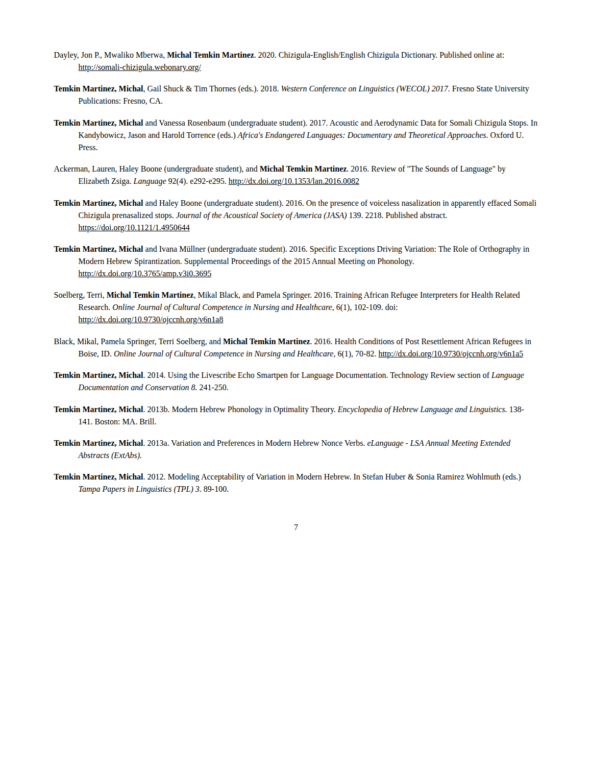Dayley, Jon P., Mwaliko Mberwa, Michal Temkin Martinez. 2020. Chizigula-English/English Chizigula Dictionary. Published online at: http://somali-chizigula.webonary.org/
Temkin Martinez, Michal, Gail Shuck & Tim Thornes (eds.). 2018. Western Conference on Linguistics (WECOL) 2017. Fresno State University Publications: Fresno, CA.
Temkin Martinez, Michal and Vanessa Rosenbaum (undergraduate student). 2017. Acoustic and Aerodynamic Data for Somali Chizigula Stops. In Kandybowicz, Jason and Harold Torrence (eds.) Africa's Endangered Languages: Documentary and Theoretical Approaches. Oxford U. Press.
Ackerman, Lauren, Haley Boone (undergraduate student), and Michal Temkin Martinez. 2016. Review of "The Sounds of Language" by Elizabeth Zsiga. Language 92(4). e292-e295. http://dx.doi.org/10.1353/lan.2016.0082
Temkin Martinez, Michal and Haley Boone (undergraduate student). 2016. On the presence of voiceless nasalization in apparently effaced Somali Chizigula prenasalized stops. Journal of the Acoustical Society of America (JASA) 139. 2218. Published abstract. https://doi.org/10.1121/1.4950644
Temkin Martinez, Michal and Ivana Müllner (undergraduate student). 2016. Specific Exceptions Driving Variation: The Role of Orthography in Modern Hebrew Spirantization. Supplemental Proceedings of the 2015 Annual Meeting on Phonology. http://dx.doi.org/10.3765/amp.v3i0.3695
Soelberg, Terri, Michal Temkin Martinez, Mikal Black, and Pamela Springer. 2016. Training African Refugee Interpreters for Health Related Research. Online Journal of Cultural Competence in Nursing and Healthcare, 6(1), 102-109. doi: http://dx.doi.org/10.9730/ojccnh.org/v6n1a8
Black, Mikal, Pamela Springer, Terri Soelberg, and Michal Temkin Martinez. 2016. Health Conditions of Post Resettlement African Refugees in Boise, ID. Online Journal of Cultural Competence in Nursing and Healthcare, 6(1), 70-82. http://dx.doi.org/10.9730/ojccnh.org/v6n1a5
Temkin Martinez, Michal. 2014. Using the Livescribe Echo Smartpen for Language Documentation. Technology Review section of Language Documentation and Conservation 8. 241-250.
Temkin Martinez, Michal. 2013b. Modern Hebrew Phonology in Optimality Theory. Encyclopedia of Hebrew Language and Linguistics. 138-141. Boston: MA. Brill.
Temkin Martinez, Michal. 2013a. Variation and Preferences in Modern Hebrew Nonce Verbs. eLanguage - LSA Annual Meeting Extended Abstracts (ExtAbs).
Temkin Martinez, Michal. 2012. Modeling Acceptability of Variation in Modern Hebrew. In Stefan Huber & Sonia Ramirez Wohlmuth (eds.) Tampa Papers in Linguistics (TPL) 3. 89-100.
7